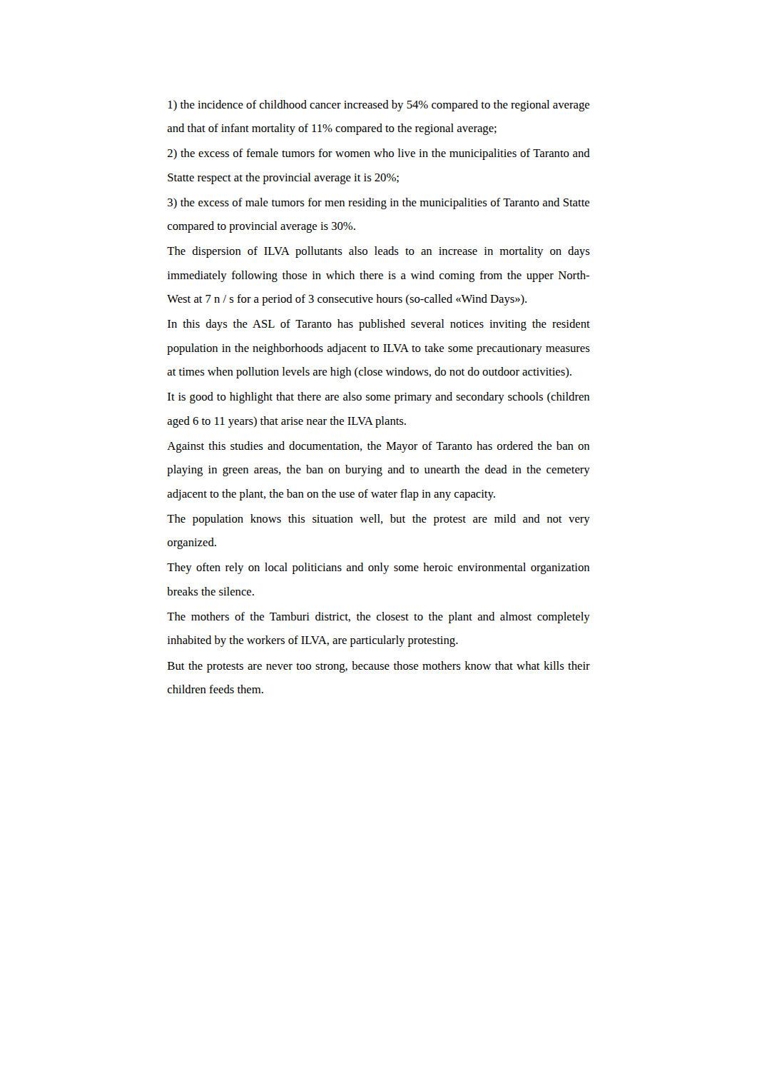1) the incidence of childhood cancer increased by 54% compared to the regional average and that of infant mortality of 11% compared to the regional average;
2) the excess of female tumors for women who live in the municipalities of Taranto and Statte respect at the provincial average it is 20%;
3) the excess of male tumors for men residing in the municipalities of Taranto and Statte compared to provincial average is 30%.
The dispersion of ILVA pollutants also leads to an increase in mortality on days immediately following those in which there is a wind coming from the upper North-West at 7 n / s for a period of 3 consecutive hours (so-called «Wind Days»).
In this days the ASL of Taranto has published several notices inviting the resident population in the neighborhoods adjacent to ILVA to take some precautionary measures at times when pollution levels are high (close windows, do not do outdoor activities).
It is good to highlight that there are also some primary and secondary schools (children aged 6 to 11 years) that arise near the ILVA plants.
Against this studies and documentation, the Mayor of Taranto has ordered the ban on playing in green areas, the ban on burying and to unearth the dead in the cemetery adjacent to the plant, the ban on the use of water flap in any capacity.
The population knows this situation well, but the protest are mild and not very organized.
They often rely on local politicians and only some heroic environmental organization breaks the silence.
The mothers of the Tamburi district, the closest to the plant and almost completely inhabited by the workers of ILVA, are particularly protesting.
But the protests are never too strong, because those mothers know that what kills their children feeds them.